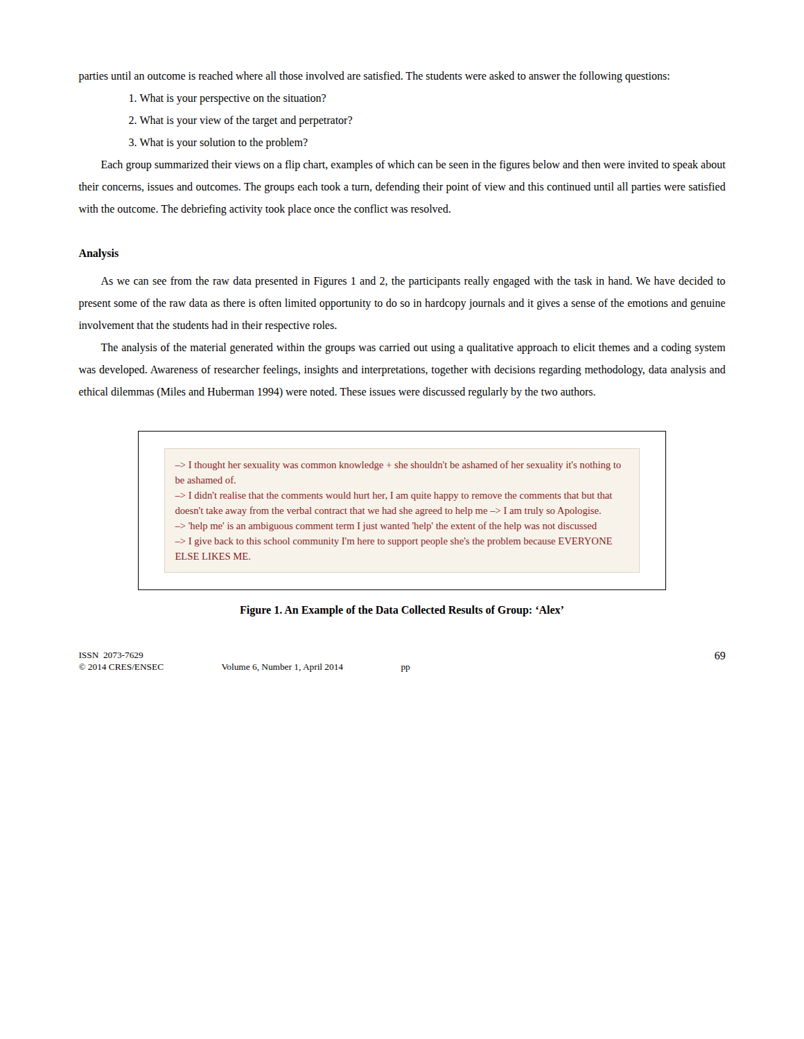parties until an outcome is reached where all those involved are satisfied. The students were asked to answer the following questions:
What is your perspective on the situation?
What is your view of the target and perpetrator?
What is your solution to the problem?
Each group summarized their views on a flip chart, examples of which can be seen in the figures below and then were invited to speak about their concerns, issues and outcomes. The groups each took a turn, defending their point of view and this continued until all parties were satisfied with the outcome. The debriefing activity took place once the conflict was resolved.
Analysis
As we can see from the raw data presented in Figures 1 and 2, the participants really engaged with the task in hand. We have decided to present some of the raw data as there is often limited opportunity to do so in hardcopy journals and it gives a sense of the emotions and genuine involvement that the students had in their respective roles.
The analysis of the material generated within the groups was carried out using a qualitative approach to elicit themes and a coding system was developed. Awareness of researcher feelings, insights and interpretations, together with decisions regarding methodology, data analysis and ethical dilemmas (Miles and Huberman 1994) were noted. These issues were discussed regularly by the two authors.
–> I thought her sexuality was common knowledge + she shouldn't be ashamed of her sexuality it's nothing to be ashamed of.
–> I didn't realise that the comments would hurt her, I am quite happy to remove the comments that but that doesn't take away from the verbal contract that we had she agreed to help me –> I am truly so Apologise.
–> 'help me' is an ambiguous comment term I just wanted 'help' the extent of the help was not discussed
–> I give back to this school community I'm here to support people she's the problem because EVERYONE ELSE LIKES ME.
Figure 1. An Example of the Data Collected Results of Group: ‘Alex’
ISSN 2073-7629
© 2014 CRES/ENSEC
Volume 6, Number 1, April 2014
pp
69